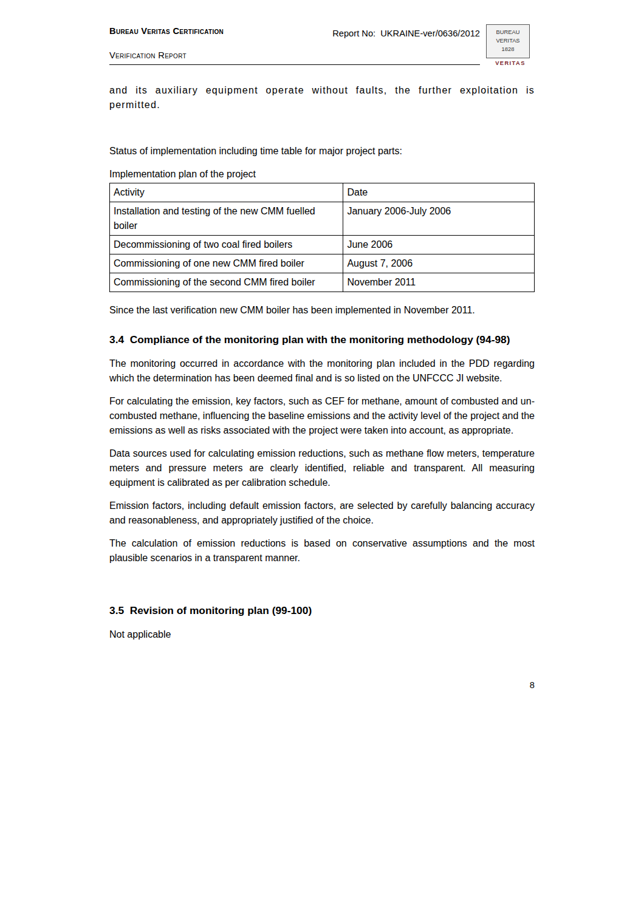Bureau Veritas Certification
Report No: UKRAINE-ver/0636/2012
Verification Report
BUREAU VERITAS
1828
VERITAS
and its auxiliary equipment operate without faults, the further exploitation is permitted.
Status of implementation including time table for major project parts:
Implementation plan of the project
| Activity | Date |
| Installation and testing of the new CMM fuelled boiler | January 2006-July 2006 |
| Decommissioning of two coal fired boilers | June 2006 |
| Commissioning of one new CMM fired boiler | August 7, 2006 |
| Commissioning of the second CMM fired boiler | November 2011 |
Since the last verification new CMM boiler has been implemented in November 2011.
3.4 Compliance of the monitoring plan with the monitoring methodology (94-98)
The monitoring occurred in accordance with the monitoring plan included in the PDD regarding which the determination has been deemed final and is so listed on the UNFCCC JI website.
For calculating the emission, key factors, such as CEF for methane, amount of combusted and un-combusted methane, influencing the baseline emissions and the activity level of the project and the emissions as well as risks associated with the project were taken into account, as appropriate.
Data sources used for calculating emission reductions, such as methane flow meters, temperature meters and pressure meters are clearly identified, reliable and transparent. All measuring equipment is calibrated as per calibration schedule.
Emission factors, including default emission factors, are selected by carefully balancing accuracy and reasonableness, and appropriately justified of the choice.
The calculation of emission reductions is based on conservative assumptions and the most plausible scenarios in a transparent manner.
3.5 Revision of monitoring plan (99-100)
Not applicable
8